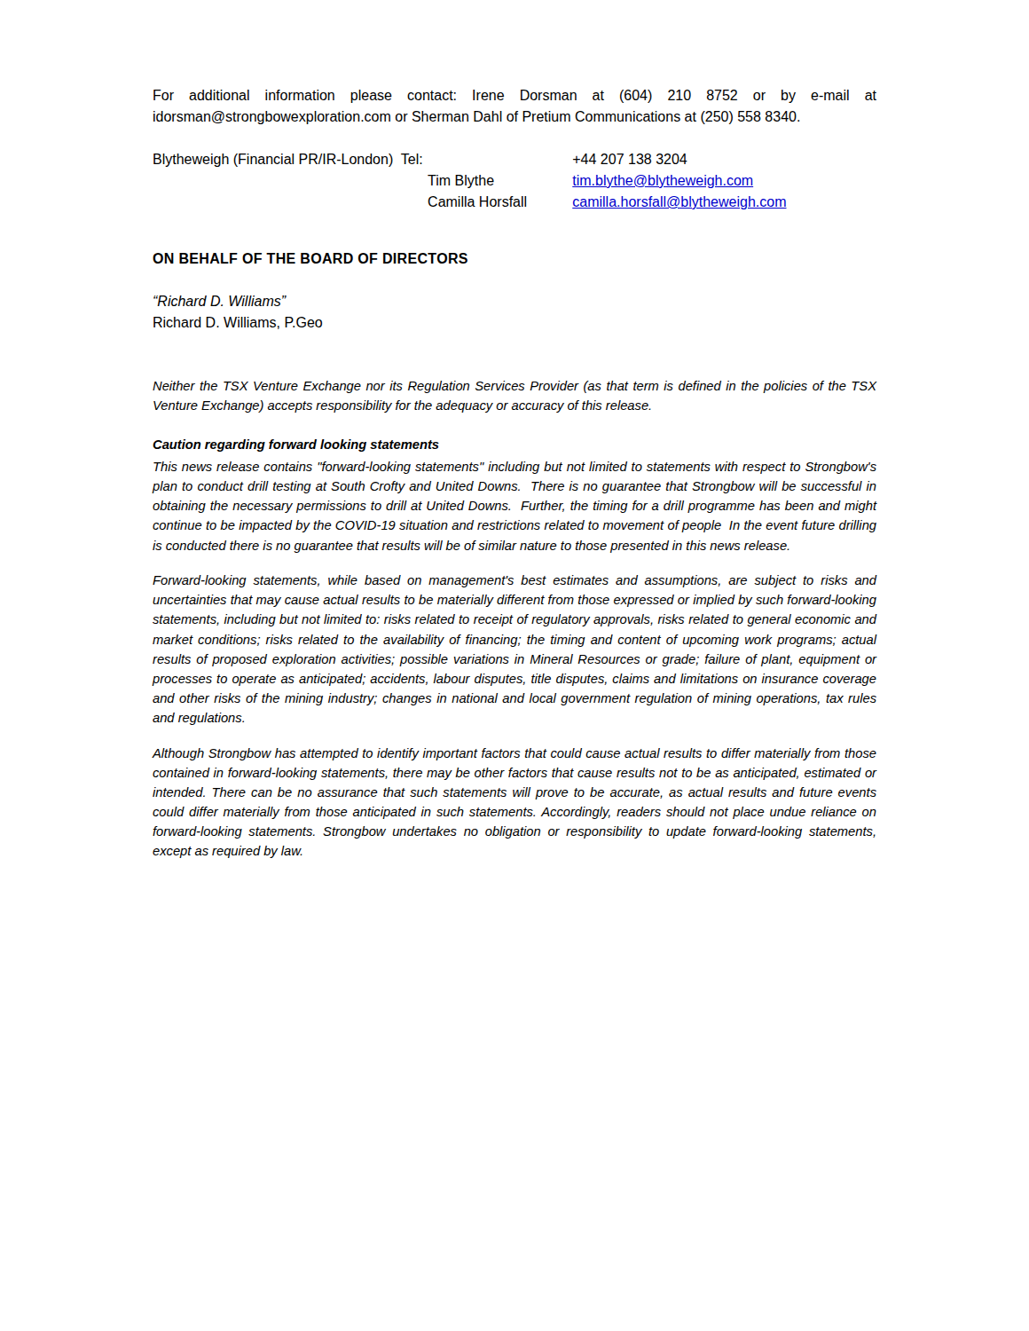For additional information please contact: Irene Dorsman at (604) 210 8752 or by e-mail at idorsman@strongbowexploration.com or Sherman Dahl of Pretium Communications at (250) 558 8340.
| Blytheweigh (Financial PR/IR-London) Tel: | | +44 207 138 3204 |
| | Tim Blythe | tim.blythe@blytheweigh.com |
| | Camilla Horsfall | camilla.horsfall@blytheweigh.com |
On behalf of the Board of Directors
“Richard D. Williams”
Richard D. Williams, P.Geo
Neither the TSX Venture Exchange nor its Regulation Services Provider (as that term is defined in the policies of the TSX Venture Exchange) accepts responsibility for the adequacy or accuracy of this release.
Caution regarding forward looking statements
This news release contains "forward-looking statements" including but not limited to statements with respect to Strongbow's plan to conduct drill testing at South Crofty and United Downs. There is no guarantee that Strongbow will be successful in obtaining the necessary permissions to drill at United Downs. Further, the timing for a drill programme has been and might continue to be impacted by the COVID-19 situation and restrictions related to movement of people In the event future drilling is conducted there is no guarantee that results will be of similar nature to those presented in this news release.
Forward-looking statements, while based on management's best estimates and assumptions, are subject to risks and uncertainties that may cause actual results to be materially different from those expressed or implied by such forward-looking statements, including but not limited to: risks related to receipt of regulatory approvals, risks related to general economic and market conditions; risks related to the availability of financing; the timing and content of upcoming work programs; actual results of proposed exploration activities; possible variations in Mineral Resources or grade; failure of plant, equipment or processes to operate as anticipated; accidents, labour disputes, title disputes, claims and limitations on insurance coverage and other risks of the mining industry; changes in national and local government regulation of mining operations, tax rules and regulations.
Although Strongbow has attempted to identify important factors that could cause actual results to differ materially from those contained in forward-looking statements, there may be other factors that cause results not to be as anticipated, estimated or intended. There can be no assurance that such statements will prove to be accurate, as actual results and future events could differ materially from those anticipated in such statements. Accordingly, readers should not place undue reliance on forward-looking statements. Strongbow undertakes no obligation or responsibility to update forward-looking statements, except as required by law.